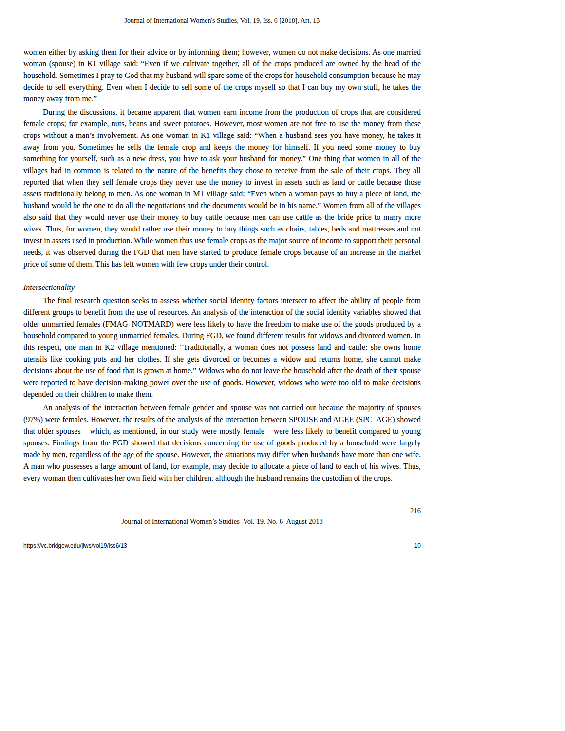Journal of International Women's Studies, Vol. 19, Iss. 6 [2018], Art. 13
women either by asking them for their advice or by informing them; however, women do not make decisions. As one married woman (spouse) in K1 village said: “Even if we cultivate together, all of the crops produced are owned by the head of the household. Sometimes I pray to God that my husband will spare some of the crops for household consumption because he may decide to sell everything. Even when I decide to sell some of the crops myself so that I can buy my own stuff, he takes the money away from me.”
During the discussions, it became apparent that women earn income from the production of crops that are considered female crops; for example, nuts, beans and sweet potatoes. However, most women are not free to use the money from these crops without a man’s involvement. As one woman in K1 village said: “When a husband sees you have money, he takes it away from you. Sometimes he sells the female crop and keeps the money for himself. If you need some money to buy something for yourself, such as a new dress, you have to ask your husband for money.” One thing that women in all of the villages had in common is related to the nature of the benefits they chose to receive from the sale of their crops. They all reported that when they sell female crops they never use the money to invest in assets such as land or cattle because those assets traditionally belong to men. As one woman in M1 village said: “Even when a woman pays to buy a piece of land, the husband would be the one to do all the negotiations and the documents would be in his name.” Women from all of the villages also said that they would never use their money to buy cattle because men can use cattle as the bride price to marry more wives. Thus, for women, they would rather use their money to buy things such as chairs, tables, beds and mattresses and not invest in assets used in production. While women thus use female crops as the major source of income to support their personal needs, it was observed during the FGD that men have started to produce female crops because of an increase in the market price of some of them. This has left women with few crops under their control.
Intersectionality
The final research question seeks to assess whether social identity factors intersect to affect the ability of people from different groups to benefit from the use of resources. An analysis of the interaction of the social identity variables showed that older unmarried females (FMAG_NOTMARD) were less likely to have the freedom to make use of the goods produced by a household compared to young unmarried females. During FGD, we found different results for widows and divorced women. In this respect, one man in K2 village mentioned: “Traditionally, a woman does not possess land and cattle: she owns home utensils like cooking pots and her clothes. If she gets divorced or becomes a widow and returns home, she cannot make decisions about the use of food that is grown at home.” Widows who do not leave the household after the death of their spouse were reported to have decision-making power over the use of goods. However, widows who were too old to make decisions depended on their children to make them.
An analysis of the interaction between female gender and spouse was not carried out because the majority of spouses (97%) were females. However, the results of the analysis of the interaction between SPOUSE and AGEE (SPC_AGE) showed that older spouses – which, as mentioned, in our study were mostly female – were less likely to benefit compared to young spouses. Findings from the FGD showed that decisions concerning the use of goods produced by a household were largely made by men, regardless of the age of the spouse. However, the situations may differ when husbands have more than one wife. A man who possesses a large amount of land, for example, may decide to allocate a piece of land to each of his wives. Thus, every woman then cultivates her own field with her children, although the husband remains the custodian of the crops.
216
Journal of International Women’s Studies Vol. 19, No. 6 August 2018
https://vc.bridgew.edu/jiws/vol19/iss6/13 10